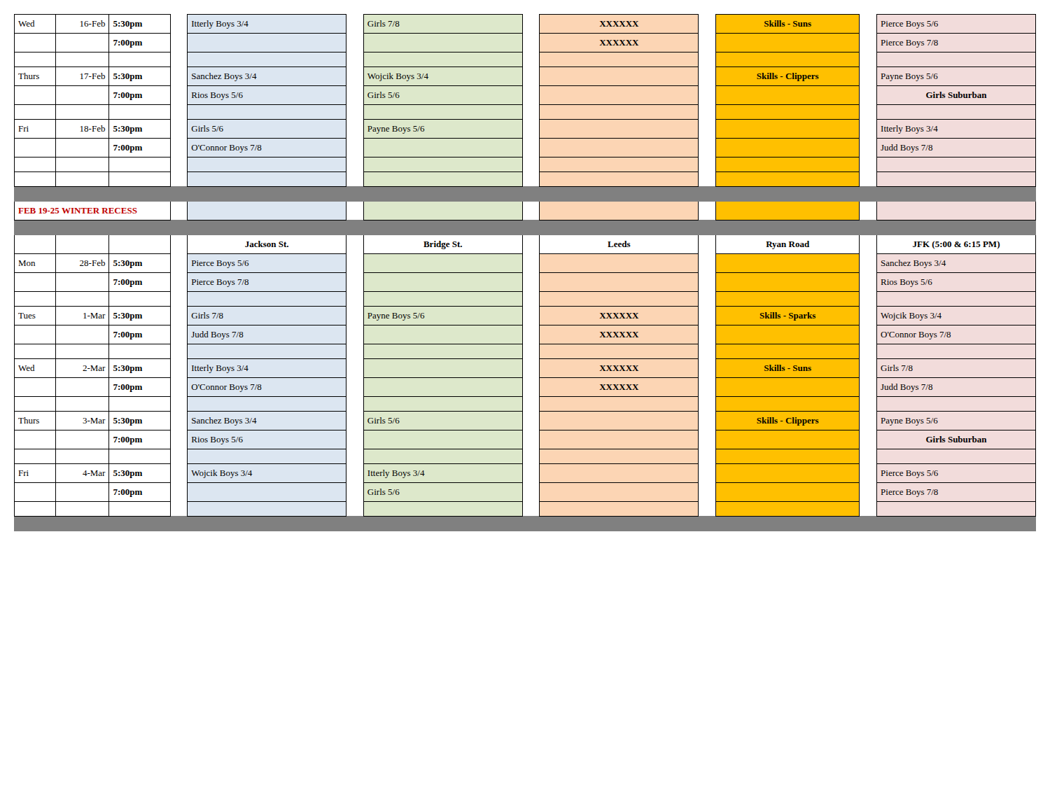| Wed | 16-Feb | 5:30pm | | Itterly Boys 3/4 | | Girls 7/8 | | XXXXXX | | Skills - Suns | | Pierce Boys 5/6 |
| | | 7:00pm | | | | | | XXXXXX | | | | Pierce Boys 7/8 |
| Thurs | 17-Feb | 5:30pm | | Sanchez Boys 3/4 | | Wojcik Boys 3/4 | | | | Skills - Clippers | | Payne Boys 5/6 |
| | | 7:00pm | | Rios Boys 5/6 | | Girls 5/6 | | | | | | Girls Suburban |
| Fri | 18-Feb | 5:30pm | | Girls 5/6 | | Payne Boys 5/6 | | | | | | Itterly Boys 3/4 |
| | | 7:00pm | | O'Connor Boys 7/8 | | | | | | | | Judd Boys 7/8 |
| FEB 19-25 WINTER RECESS | | | | | | | | | | |
| | | | | Jackson St. | | Bridge St. | | Leeds | | Ryan Road | | JFK (5:00 & 6:15 PM) |
| Mon | 28-Feb | 5:30pm | | Pierce Boys 5/6 | | | | | | | | Sanchez Boys 3/4 |
| | | 7:00pm | | Pierce Boys 7/8 | | | | | | | | Rios Boys 5/6 |
| Tues | 1-Mar | 5:30pm | | Girls 7/8 | | Payne Boys 5/6 | | XXXXXX | | Skills - Sparks | | Wojcik Boys 3/4 |
| | | 7:00pm | | Judd Boys 7/8 | | | | XXXXXX | | | | O'Connor Boys 7/8 |
| Wed | 2-Mar | 5:30pm | | Itterly Boys 3/4 | | | | XXXXXX | | Skills - Suns | | Girls 7/8 |
| | | 7:00pm | | O'Connor Boys 7/8 | | | | XXXXXX | | | | Judd Boys 7/8 |
| Thurs | 3-Mar | 5:30pm | | Sanchez Boys 3/4 | | Girls 5/6 | | | | Skills - Clippers | | Payne Boys 5/6 |
| | | 7:00pm | | Rios Boys 5/6 | | | | | | | | Girls Suburban |
| Fri | 4-Mar | 5:30pm | | Wojcik Boys 3/4 | | Itterly Boys 3/4 | | | | | | Pierce Boys 5/6 |
| | | 7:00pm | | | | Girls 5/6 | | | | | | Pierce Boys 7/8 |